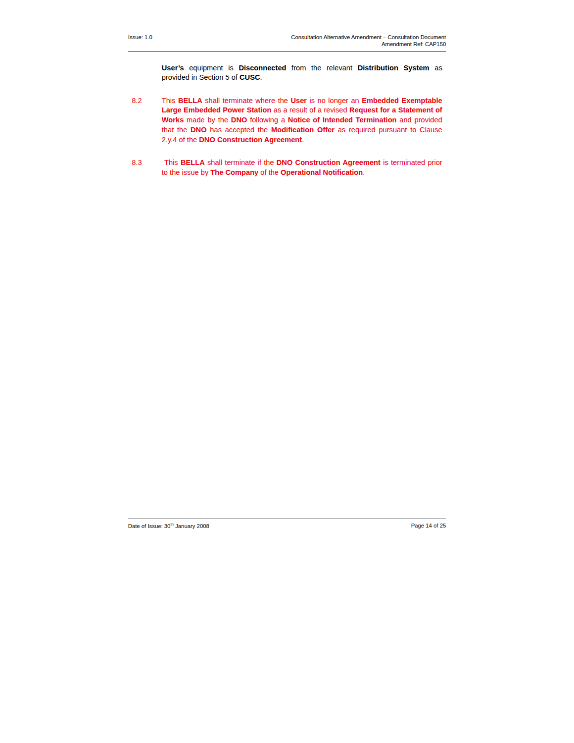Issue: 1.0
Consultation Alternative Amendment – Consultation Document
Amendment Ref: CAP150
User’s equipment is Disconnected from the relevant Distribution System as provided in Section 5 of CUSC.
8.2
This BELLA shall terminate where the User is no longer an Embedded Exemptable Large Embedded Power Station as a result of a revised Request for a Statement of Works made by the DNO following a Notice of Intended Termination and provided that the DNO has accepted the Modification Offer as required pursuant to Clause 2.y.4 of the DNO Construction Agreement.
8.3
This BELLA shall terminate if the DNO Construction Agreement is terminated prior to the issue by The Company of the Operational Notification.
Date of Issue: 30th January 2008
Page 14 of 25